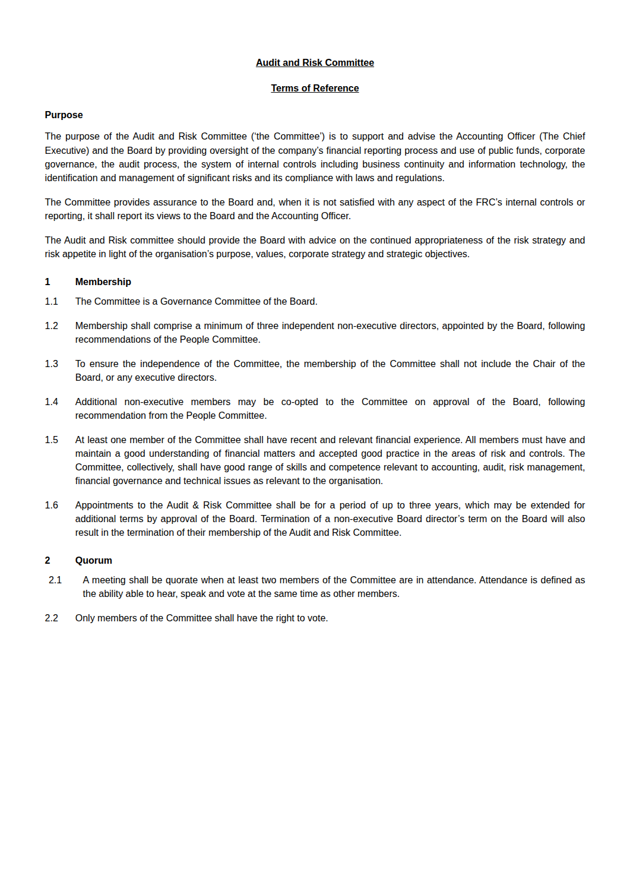Audit and Risk Committee
Terms of Reference
Purpose
The purpose of the Audit and Risk Committee (‘the Committee’) is to support and advise the Accounting Officer (The Chief Executive) and the Board by providing oversight of the company’s financial reporting process and use of public funds, corporate governance, the audit process, the system of internal controls including business continuity and information technology, the identification and management of significant risks and its compliance with laws and regulations.
The Committee provides assurance to the Board and, when it is not satisfied with any aspect of the FRC’s internal controls or reporting, it shall report its views to the Board and the Accounting Officer.
The Audit and Risk committee should provide the Board with advice on the continued appropriateness of the risk strategy and risk appetite in light of the organisation’s purpose, values, corporate strategy and strategic objectives.
1 Membership
1.1 The Committee is a Governance Committee of the Board.
1.2 Membership shall comprise a minimum of three independent non-executive directors, appointed by the Board, following recommendations of the People Committee.
1.3 To ensure the independence of the Committee, the membership of the Committee shall not include the Chair of the Board, or any executive directors.
1.4 Additional non-executive members may be co-opted to the Committee on approval of the Board, following recommendation from the People Committee.
1.5 At least one member of the Committee shall have recent and relevant financial experience. All members must have and maintain a good understanding of financial matters and accepted good practice in the areas of risk and controls. The Committee, collectively, shall have good range of skills and competence relevant to accounting, audit, risk management, financial governance and technical issues as relevant to the organisation.
1.6 Appointments to the Audit & Risk Committee shall be for a period of up to three years, which may be extended for additional terms by approval of the Board. Termination of a non-executive Board director’s term on the Board will also result in the termination of their membership of the Audit and Risk Committee.
2 Quorum
2.1 A meeting shall be quorate when at least two members of the Committee are in attendance. Attendance is defined as the ability able to hear, speak and vote at the same time as other members.
2.2 Only members of the Committee shall have the right to vote.